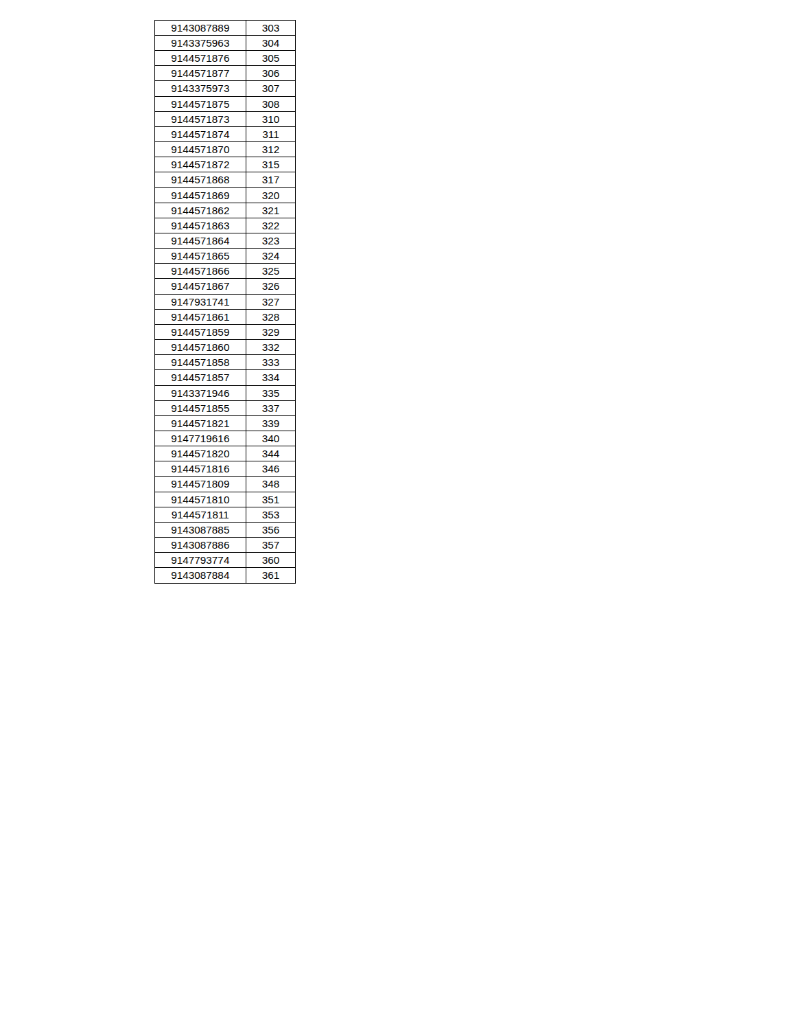| 9143087889 | 303 |
| 9143375963 | 304 |
| 9144571876 | 305 |
| 9144571877 | 306 |
| 9143375973 | 307 |
| 9144571875 | 308 |
| 9144571873 | 310 |
| 9144571874 | 311 |
| 9144571870 | 312 |
| 9144571872 | 315 |
| 9144571868 | 317 |
| 9144571869 | 320 |
| 9144571862 | 321 |
| 9144571863 | 322 |
| 9144571864 | 323 |
| 9144571865 | 324 |
| 9144571866 | 325 |
| 9144571867 | 326 |
| 9147931741 | 327 |
| 9144571861 | 328 |
| 9144571859 | 329 |
| 9144571860 | 332 |
| 9144571858 | 333 |
| 9144571857 | 334 |
| 9143371946 | 335 |
| 9144571855 | 337 |
| 9144571821 | 339 |
| 9147719616 | 340 |
| 9144571820 | 344 |
| 9144571816 | 346 |
| 9144571809 | 348 |
| 9144571810 | 351 |
| 9144571811 | 353 |
| 9143087885 | 356 |
| 9143087886 | 357 |
| 9147793774 | 360 |
| 9143087884 | 361 |